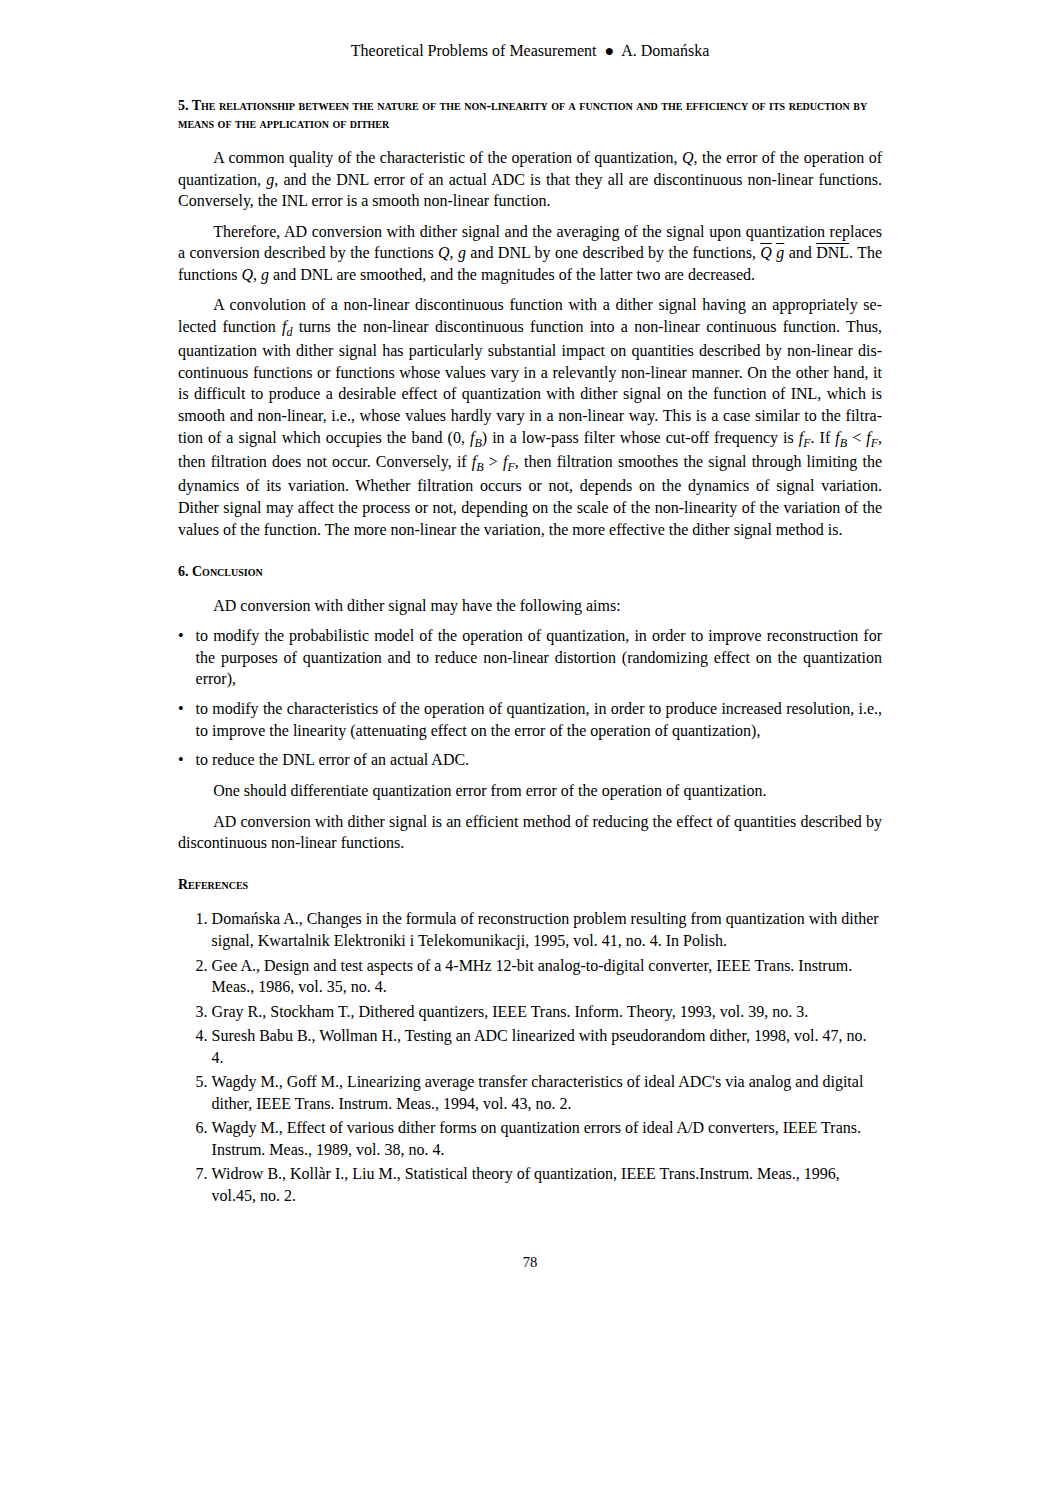Theoretical Problems of Measurement ● A. Domańska
5. The relationship between the nature of the non-linearity of a function and the efficiency of its reduction by means of the application of dither
A common quality of the characteristic of the operation of quantization, Q, the error of the operation of quantization, g, and the DNL error of an actual ADC is that they all are discontinuous non-linear functions. Conversely, the INL error is a smooth non-linear function.
Therefore, AD conversion with dither signal and the averaging of the signal upon quantization replaces a conversion described by the functions Q, g and DNL by one described by the functions, Q g and DNL. The functions Q, g and DNL are smoothed, and the magnitudes of the latter two are decreased.
A convolution of a non-linear discontinuous function with a dither signal having an appropriately selected function fd turns the non-linear discontinuous function into a non-linear continuous function. Thus, quantization with dither signal has particularly substantial impact on quantities described by non-linear discontinuous functions or functions whose values vary in a relevantly non-linear manner. On the other hand, it is difficult to produce a desirable effect of quantization with dither signal on the function of INL, which is smooth and non-linear, i.e., whose values hardly vary in a non-linear way. This is a case similar to the filtration of a signal which occupies the band (0, fB) in a low-pass filter whose cut-off frequency is fF. If fB < fF, then filtration does not occur. Conversely, if fB > fF, then filtration smoothes the signal through limiting the dynamics of its variation. Whether filtration occurs or not, depends on the dynamics of signal variation. Dither signal may affect the process or not, depending on the scale of the non-linearity of the variation of the values of the function. The more non-linear the variation, the more effective the dither signal method is.
6. Conclusion
AD conversion with dither signal may have the following aims:
to modify the probabilistic model of the operation of quantization, in order to improve reconstruction for the purposes of quantization and to reduce non-linear distortion (randomizing effect on the quantization error),
to modify the characteristics of the operation of quantization, in order to produce increased resolution, i.e., to improve the linearity (attenuating effect on the error of the operation of quantization),
to reduce the DNL error of an actual ADC.
One should differentiate quantization error from error of the operation of quantization.
AD conversion with dither signal is an efficient method of reducing the effect of quantities described by discontinuous non-linear functions.
References
Domańska A., Changes in the formula of reconstruction problem resulting from quantization with dither signal, Kwartalnik Elektroniki i Telekomunikacji, 1995, vol. 41, no. 4. In Polish.
Gee A., Design and test aspects of a 4-MHz 12-bit analog-to-digital converter, IEEE Trans. Instrum. Meas., 1986, vol. 35, no. 4.
Gray R., Stockham T., Dithered quantizers, IEEE Trans. Inform. Theory, 1993, vol. 39, no. 3.
Suresh Babu B., Wollman H., Testing an ADC linearized with pseudorandom dither, 1998, vol. 47, no. 4.
Wagdy M., Goff M., Linearizing average transfer characteristics of ideal ADC's via analog and digital dither, IEEE Trans. Instrum. Meas., 1994, vol. 43, no. 2.
Wagdy M., Effect of various dither forms on quantization errors of ideal A/D converters, IEEE Trans. Instrum. Meas., 1989, vol. 38, no. 4.
Widrow B., Kollàr I., Liu M., Statistical theory of quantization, IEEE Trans.Instrum. Meas., 1996, vol.45, no. 2.
78